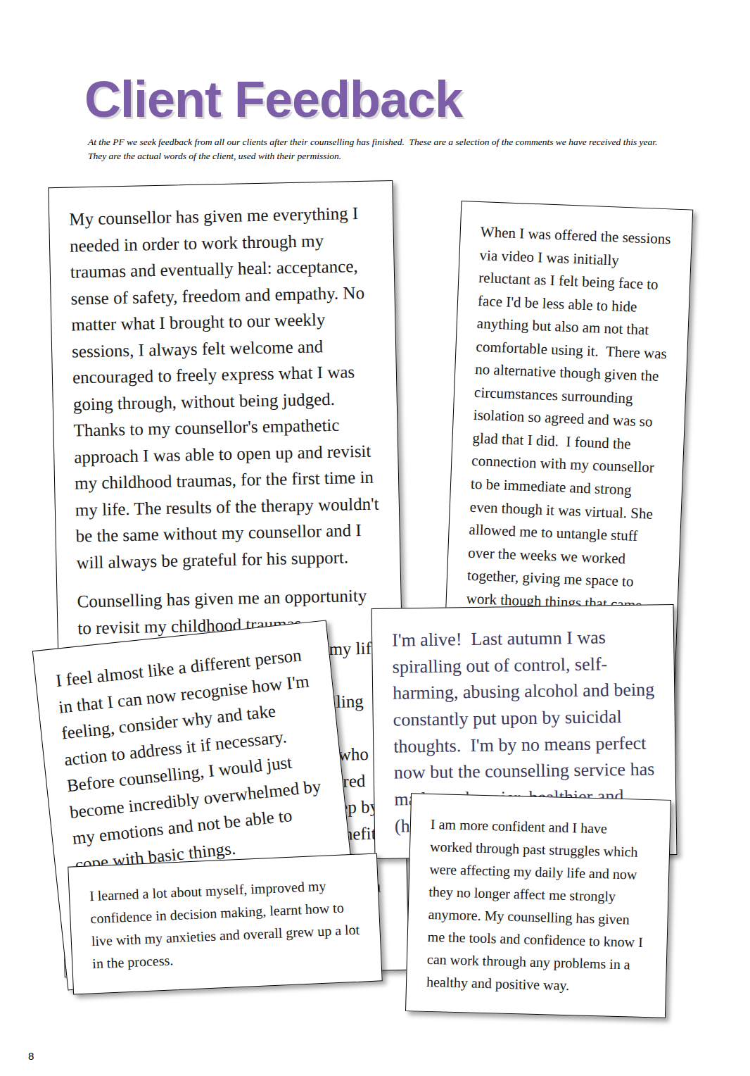Client Feedback
At the PF we seek feedback from all our clients after their counselling has finished. These are a selection of the comments we have received this year.
They are the actual words of the client, used with their permission.
My counsellor has given me everything I needed in order to work through my traumas and eventually heal: acceptance, sense of safety, freedom and empathy. No matter what I brought to our weekly sessions, I always felt welcome and encouraged to freely express what I was going through, without being judged. Thanks to my counsellor's empathetic approach I was able to open up and revisit my childhood traumas, for the first time in my life. The results of the therapy wouldn't be the same without my counsellor and I will always be grateful for his support.
Counselling has given me an opportunity to revisit my childhood traumas, understand what effect they had on my life and eventually heal. It was very empowering experience, the counselling gave me tools that enabled me to transform from a victim to someone who is in charge of her own life. I discovered strength inside me to move on and step by step started to make decisions that benefit me and create the life I always wanted to live. The counselling inspired me to find a meaning in my life and share it with others.
When I was offered the sessions via video I was initially reluctant as I felt being face to face I'd be less able to hide anything but also am not that comfortable using it. There was no alternative though given the circumstances surrounding isolation so agreed and was so glad that I did. I found the connection with my counsellor to be immediate and strong even though it was virtual. She allowed me to untangle stuff over the weeks we worked together, giving me space to work though things that came up. Some sessions were reflective, most took me down paths I didn't realise I needed to go down but I feel I have absolutely changed for the better because of it.
I'm alive! Last autumn I was spiralling out of control, self-harming, abusing alcohol and being constantly put upon by suicidal thoughts. I'm by no means perfect now but the counselling service has made me happier, healthier and (hopefully) wiser.
I feel almost like a different person in that I can now recognise how I'm feeling, consider why and take action to address it if necessary. Before counselling, I would just become incredibly overwhelmed by my emotions and not be able to cope with basic things.
I also feel like I understand myself better, and have learnt to accept who I am and be more confident.
I am more confident and I have worked through past struggles which were affecting my daily life and now they no longer affect me strongly anymore. My counselling has given me the tools and confidence to know I can work through any problems in a healthy and positive way.
I learned a lot about myself, improved my confidence in decision making, learnt how to live with my anxieties and overall grew up a lot in the process.
8